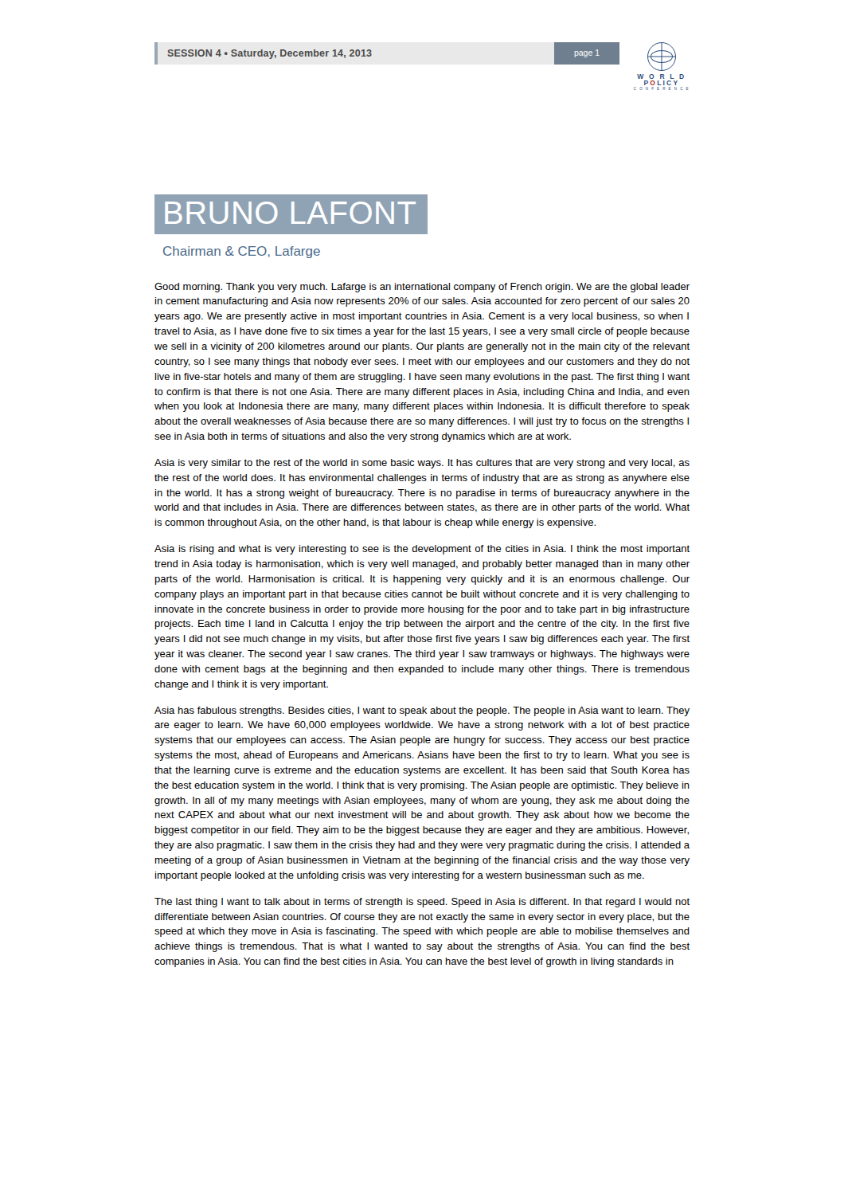SESSION 4 • Saturday, December 14, 2013
page 1
W O R L D
POLICY
C O N F E R E N C E
BRUNO LAFONT
Chairman & CEO, Lafarge
Good morning. Thank you very much. Lafarge is an international company of French origin. We are the global leader in cement manufacturing and Asia now represents 20% of our sales. Asia accounted for zero percent of our sales 20 years ago. We are presently active in most important countries in Asia. Cement is a very local business, so when I travel to Asia, as I have done five to six times a year for the last 15 years, I see a very small circle of people because we sell in a vicinity of 200 kilometres around our plants. Our plants are generally not in the main city of the relevant country, so I see many things that nobody ever sees. I meet with our employees and our customers and they do not live in five-star hotels and many of them are struggling. I have seen many evolutions in the past. The first thing I want to confirm is that there is not one Asia. There are many different places in Asia, including China and India, and even when you look at Indonesia there are many, many different places within Indonesia. It is difficult therefore to speak about the overall weaknesses of Asia because there are so many differences. I will just try to focus on the strengths I see in Asia both in terms of situations and also the very strong dynamics which are at work.
Asia is very similar to the rest of the world in some basic ways. It has cultures that are very strong and very local, as the rest of the world does. It has environmental challenges in terms of industry that are as strong as anywhere else in the world. It has a strong weight of bureaucracy. There is no paradise in terms of bureaucracy anywhere in the world and that includes in Asia. There are differences between states, as there are in other parts of the world. What is common throughout Asia, on the other hand, is that labour is cheap while energy is expensive.
Asia is rising and what is very interesting to see is the development of the cities in Asia. I think the most important trend in Asia today is harmonisation, which is very well managed, and probably better managed than in many other parts of the world. Harmonisation is critical. It is happening very quickly and it is an enormous challenge. Our company plays an important part in that because cities cannot be built without concrete and it is very challenging to innovate in the concrete business in order to provide more housing for the poor and to take part in big infrastructure projects. Each time I land in Calcutta I enjoy the trip between the airport and the centre of the city. In the first five years I did not see much change in my visits, but after those first five years I saw big differences each year. The first year it was cleaner. The second year I saw cranes. The third year I saw tramways or highways. The highways were done with cement bags at the beginning and then expanded to include many other things. There is tremendous change and I think it is very important.
Asia has fabulous strengths. Besides cities, I want to speak about the people. The people in Asia want to learn. They are eager to learn. We have 60,000 employees worldwide. We have a strong network with a lot of best practice systems that our employees can access. The Asian people are hungry for success. They access our best practice systems the most, ahead of Europeans and Americans. Asians have been the first to try to learn. What you see is that the learning curve is extreme and the education systems are excellent. It has been said that South Korea has the best education system in the world. I think that is very promising. The Asian people are optimistic. They believe in growth. In all of my many meetings with Asian employees, many of whom are young, they ask me about doing the next CAPEX and about what our next investment will be and about growth. They ask about how we become the biggest competitor in our field. They aim to be the biggest because they are eager and they are ambitious. However, they are also pragmatic. I saw them in the crisis they had and they were very pragmatic during the crisis. I attended a meeting of a group of Asian businessmen in Vietnam at the beginning of the financial crisis and the way those very important people looked at the unfolding crisis was very interesting for a western businessman such as me.
The last thing I want to talk about in terms of strength is speed. Speed in Asia is different. In that regard I would not differentiate between Asian countries. Of course they are not exactly the same in every sector in every place, but the speed at which they move in Asia is fascinating. The speed with which people are able to mobilise themselves and achieve things is tremendous. That is what I wanted to say about the strengths of Asia. You can find the best companies in Asia. You can find the best cities in Asia. You can have the best level of growth in living standards in